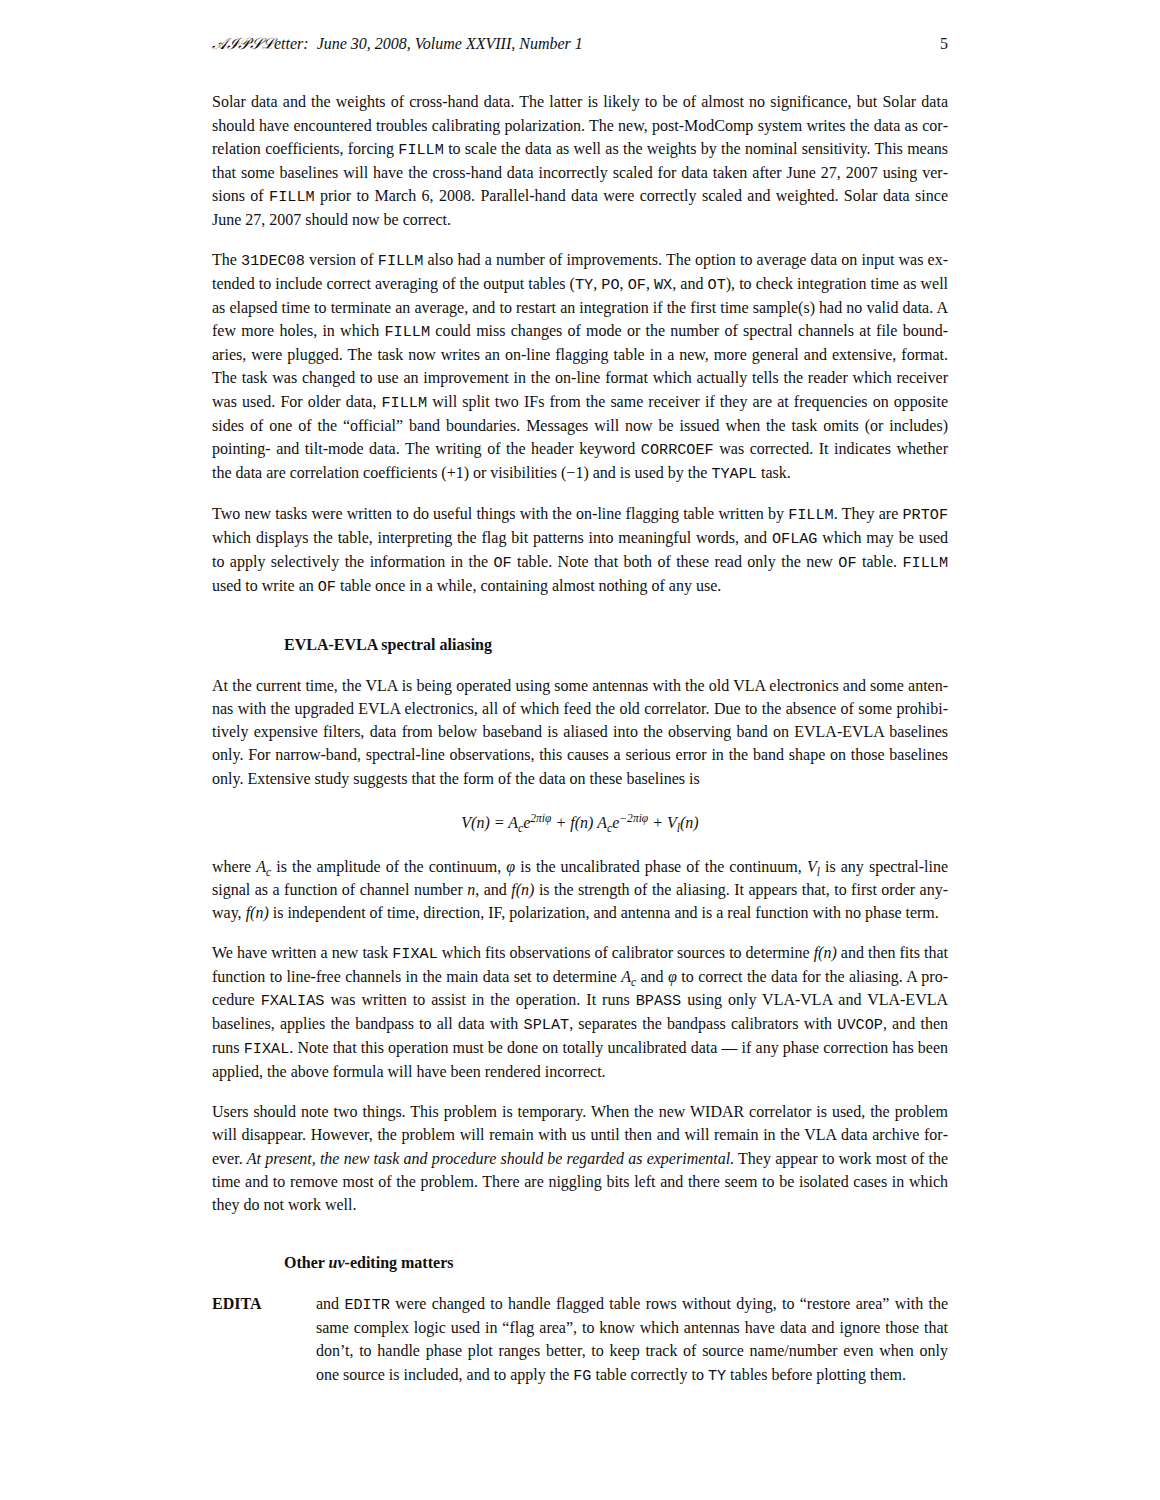𝒜ℐ𝒫𝒮ℒ etter: June 30, 2008, Volume XXVIII, Number 1 5
Solar data and the weights of cross-hand data. The latter is likely to be of almost no significance, but Solar data should have encountered troubles calibrating polarization. The new, post-ModComp system writes the data as correlation coefficients, forcing FILLM to scale the data as well as the weights by the nominal sensitivity. This means that some baselines will have the cross-hand data incorrectly scaled for data taken after June 27, 2007 using versions of FILLM prior to March 6, 2008. Parallel-hand data were correctly scaled and weighted. Solar data since June 27, 2007 should now be correct.
The 31DEC08 version of FILLM also had a number of improvements. The option to average data on input was extended to include correct averaging of the output tables (TY, PO, OF, WX, and OT), to check integration time as well as elapsed time to terminate an average, and to restart an integration if the first time sample(s) had no valid data. A few more holes, in which FILLM could miss changes of mode or the number of spectral channels at file boundaries, were plugged. The task now writes an on-line flagging table in a new, more general and extensive, format. The task was changed to use an improvement in the on-line format which actually tells the reader which receiver was used. For older data, FILLM will split two IFs from the same receiver if they are at frequencies on opposite sides of one of the “official” band boundaries. Messages will now be issued when the task omits (or includes) pointing- and tilt-mode data. The writing of the header keyword CORRCOEF was corrected. It indicates whether the data are correlation coefficients (+1) or visibilities (−1) and is used by the TYAPL task.
Two new tasks were written to do useful things with the on-line flagging table written by FILLM. They are PRTOF which displays the table, interpreting the flag bit patterns into meaningful words, and OFLAG which may be used to apply selectively the information in the OF table. Note that both of these read only the new OF table. FILLM used to write an OF table once in a while, containing almost nothing of any use.
EVLA-EVLA spectral aliasing
At the current time, the VLA is being operated using some antennas with the old VLA electronics and some antennas with the upgraded EVLA electronics, all of which feed the old correlator. Due to the absence of some prohibitively expensive filters, data from below baseband is aliased into the observing band on EVLA-EVLA baselines only. For narrow-band, spectral-line observations, this causes a serious error in the band shape on those baselines only. Extensive study suggests that the form of the data on these baselines is
V(n) = Ace2 πiφ + f(n) Ace−2 πiφ + Vl(n)
where Ac is the amplitude of the continuum, φ is the uncalibrated phase of the continuum, Vl is any spectral-line signal as a function of channel number n, and f(n) is the strength of the aliasing. It appears that, to first order anyway, f(n) is independent of time, direction, IF, polarization, and antenna and is a real function with no phase term.
We have written a new task FIXAL which fits observations of calibrator sources to determine f(n) and then fits that function to line-free channels in the main data set to determine Ac and φ to correct the data for the aliasing. A procedure FXALIAS was written to assist in the operation. It runs BPASS using only VLA-VLA and VLA-EVLA baselines, applies the bandpass to all data with SPLAT, separates the bandpass calibrators with UVCOP, and then runs FIXAL. Note that this operation must be done on totally uncalibrated data — if any phase correction has been applied, the above formula will have been rendered incorrect.
Users should note two things. This problem is temporary. When the new WIDAR correlator is used, the problem will disappear. However, the problem will remain with us until then and will remain in the VLA data archive forever. At present, the new task and procedure should be regarded as experimental. They appear to work most of the time and to remove most of the problem. There are niggling bits left and there seem to be isolated cases in which they do not work well.
Other uv-editing matters
EDITA
and EDITR were changed to handle flagged table rows without dying, to “restore area” with the same complex logic used in “flag area”, to know which antennas have data and ignore those that don’t, to handle phase plot ranges better, to keep track of source name/number even when only one source is included, and to apply the FG table correctly to TY tables before plotting them.